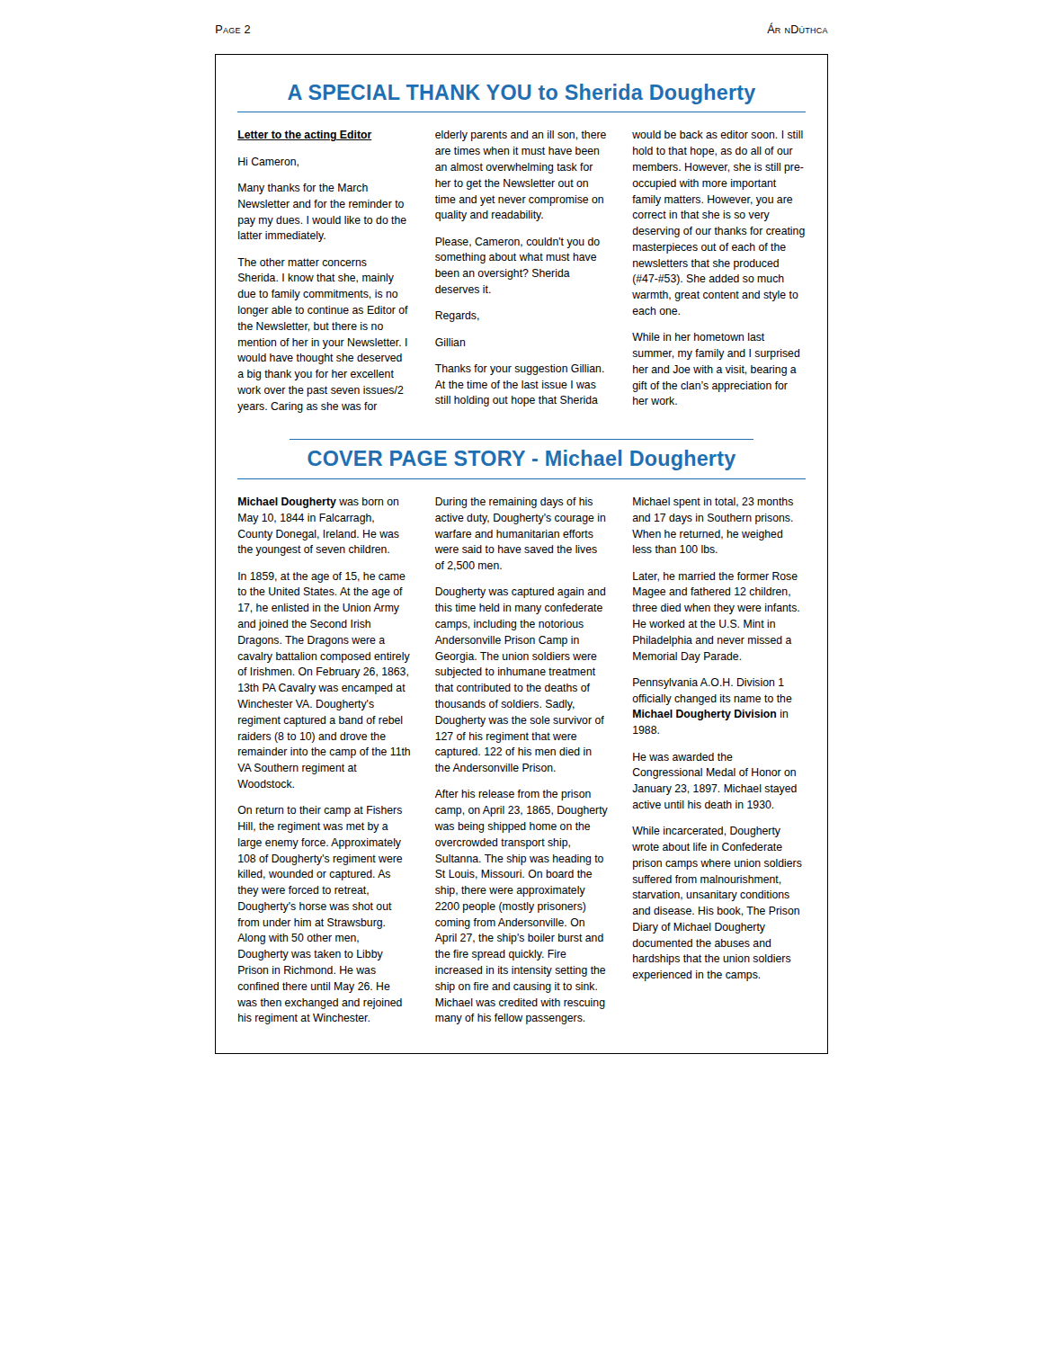Page 2 Ár nDúthca
A SPECIAL THANK YOU to Sherida Dougherty
Letter to the acting Editor
Hi Cameron,
Many thanks for the March Newsletter and for the reminder to pay my dues. I would like to do the latter immediately.
The other matter concerns Sherida. I know that she, mainly due to family commitments, is no longer able to continue as Editor of the Newsletter, but there is no mention of her in your Newsletter. I would have thought she deserved a big thank you for her excellent work over the past seven issues/2 years. Caring as she was for elderly parents and an ill son, there are times when it must have been an almost overwhelming task for her to get the Newsletter out on time and yet never compromise on quality and readability.
Please, Cameron, couldn't you do something about what must have been an oversight? Sherida deserves it.
Regards,
Gillian
Thanks for your suggestion Gillian. At the time of the last issue I was still holding out hope that Sherida would be back as editor soon. I still hold to that hope, as do all of our members. However, she is still pre-occupied with more important family matters. However, you are correct in that she is so very deserving of our thanks for creating masterpieces out of each of the newsletters that she produced (#47-#53). She added so much warmth, great content and style to each one.
While in her hometown last summer, my family and I surprised her and Joe with a visit, bearing a gift of the clan’s appreciation for her work.
COVER PAGE STORY - Michael Dougherty
Michael Dougherty was born on May 10, 1844 in Falcarragh, County Donegal, Ireland. He was the youngest of seven children.
In 1859, at the age of 15, he came to the United States. At the age of 17, he enlisted in the Union Army and joined the Second Irish Dragons. The Dragons were a cavalry battalion composed entirely of Irishmen. On February 26, 1863, 13th PA Cavalry was encamped at Winchester VA. Dougherty's regiment captured a band of rebel raiders (8 to 10) and drove the remainder into the camp of the 11th VA Southern regiment at Woodstock.
On return to their camp at Fishers Hill, the regiment was met by a large enemy force. Approximately 108 of Dougherty's regiment were killed, wounded or captured. As they were forced to retreat, Dougherty's horse was shot out from under him at Strawsburg. Along with 50 other men, Dougherty was taken to Libby Prison in Richmond. He was confined there until May 26. He was then exchanged and rejoined his regiment at Winchester.
During the remaining days of his active duty, Dougherty's courage in warfare and humanitarian efforts were said to have saved the lives of 2,500 men.
Dougherty was captured again and this time held in many confederate camps, including the notorious Andersonville Prison Camp in Georgia. The union soldiers were subjected to inhumane treatment that contributed to the deaths of thousands of soldiers. Sadly, Dougherty was the sole survivor of 127 of his regiment that were captured. 122 of his men died in the Andersonville Prison.
After his release from the prison camp, on April 23, 1865, Dougherty was being shipped home on the overcrowded transport ship, Sultanna. The ship was heading to St Louis, Missouri. On board the ship, there were approximately 2200 people (mostly prisoners) coming from Andersonville. On April 27, the ship's boiler burst and the fire spread quickly. Fire increased in its intensity setting the ship on fire and causing it to sink. Michael was credited with rescuing many of his fellow passengers.
Michael spent in total, 23 months and 17 days in Southern prisons. When he returned, he weighed less than 100 lbs.
Later, he married the former Rose Magee and fathered 12 children, three died when they were infants. He worked at the U.S. Mint in Philadelphia and never missed a Memorial Day Parade.
Pennsylvania A.O.H. Division 1 officially changed its name to the Michael Dougherty Division in 1988.
He was awarded the Congressional Medal of Honor on January 23, 1897. Michael stayed active until his death in 1930.
While incarcerated, Dougherty wrote about life in Confederate prison camps where union soldiers suffered from malnourishment, starvation, unsanitary conditions and disease. His book, The Prison Diary of Michael Dougherty documented the abuses and hardships that the union soldiers experienced in the camps.